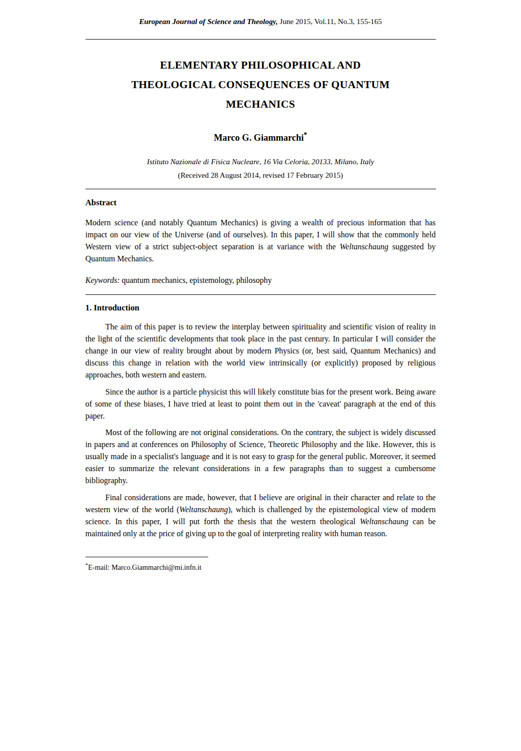European Journal of Science and Theology, June 2015, Vol.11, No.3, 155-165
ELEMENTARY PHILOSOPHICAL AND
THEOLOGICAL CONSEQUENCES OF QUANTUM
MECHANICS
Marco G. Giammarchi*
Istituto Nazionale di Fisica Nucleare, 16 Via Celoria, 20133, Milano, Italy
(Received 28 August 2014, revised 17 February 2015)
Abstract
Modern science (and notably Quantum Mechanics) is giving a wealth of precious information that has impact on our view of the Universe (and of ourselves). In this paper, I will show that the commonly held Western view of a strict subject-object separation is at variance with the Weltanschaung suggested by Quantum Mechanics.
Keywords: quantum mechanics, epistemology, philosophy
1. Introduction
The aim of this paper is to review the interplay between spirituality and scientific vision of reality in the light of the scientific developments that took place in the past century. In particular I will consider the change in our view of reality brought about by modern Physics (or, best said, Quantum Mechanics) and discuss this change in relation with the world view intrinsically (or explicitly) proposed by religious approaches, both western and eastern.
Since the author is a particle physicist this will likely constitute bias for the present work. Being aware of some of these biases, I have tried at least to point them out in the 'caveat' paragraph at the end of this paper.
Most of the following are not original considerations. On the contrary, the subject is widely discussed in papers and at conferences on Philosophy of Science, Theoretic Philosophy and the like. However, this is usually made in a specialist's language and it is not easy to grasp for the general public. Moreover, it seemed easier to summarize the relevant considerations in a few paragraphs than to suggest a cumbersome bibliography.
Final considerations are made, however, that I believe are original in their character and relate to the western view of the world (Weltanschaung), which is challenged by the epistemological view of modern science. In this paper, I will put forth the thesis that the western theological Weltanschaung can be maintained only at the price of giving up to the goal of interpreting reality with human reason.
*E-mail: Marco.Giammarchi@mi.infn.it